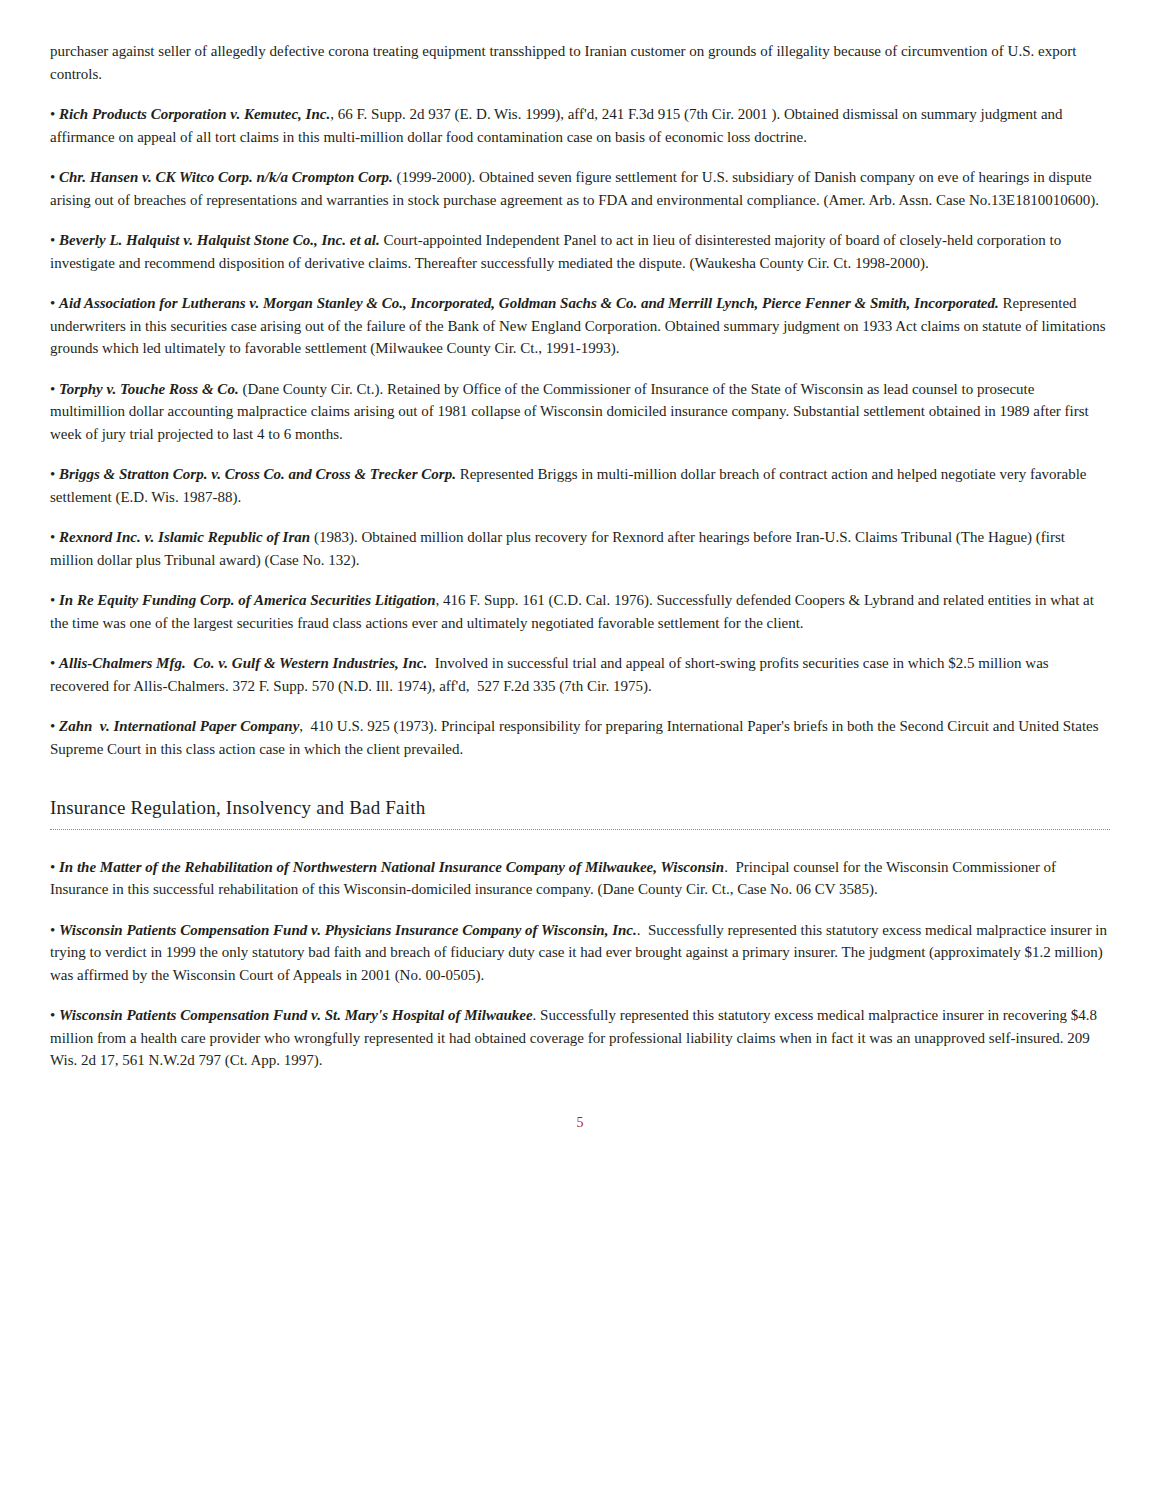purchaser against seller of allegedly defective corona treating equipment transshipped to Iranian customer on grounds of illegality because of circumvention of U.S. export controls.
• Rich Products Corporation v. Kemutec, Inc., 66 F. Supp. 2d 937 (E. D. Wis. 1999), aff'd, 241 F.3d 915 (7th Cir. 2001 ). Obtained dismissal on summary judgment and affirmance on appeal of all tort claims in this multi-million dollar food contamination case on basis of economic loss doctrine.
• Chr. Hansen v. CK Witco Corp. n/k/a Crompton Corp. (1999-2000). Obtained seven figure settlement for U.S. subsidiary of Danish company on eve of hearings in dispute arising out of breaches of representations and warranties in stock purchase agreement as to FDA and environmental compliance. (Amer. Arb. Assn. Case No.13E1810010600).
• Beverly L. Halquist v. Halquist Stone Co., Inc. et al. Court-appointed Independent Panel to act in lieu of disinterested majority of board of closely-held corporation to investigate and recommend disposition of derivative claims. Thereafter successfully mediated the dispute. (Waukesha County Cir. Ct. 1998-2000).
• Aid Association for Lutherans v. Morgan Stanley & Co., Incorporated, Goldman Sachs & Co. and Merrill Lynch, Pierce Fenner & Smith, Incorporated. Represented underwriters in this securities case arising out of the failure of the Bank of New England Corporation. Obtained summary judgment on 1933 Act claims on statute of limitations grounds which led ultimately to favorable settlement (Milwaukee County Cir. Ct., 1991-1993).
• Torphy v. Touche Ross & Co. (Dane County Cir. Ct.). Retained by Office of the Commissioner of Insurance of the State of Wisconsin as lead counsel to prosecute multimillion dollar accounting malpractice claims arising out of 1981 collapse of Wisconsin domiciled insurance company. Substantial settlement obtained in 1989 after first week of jury trial projected to last 4 to 6 months.
• Briggs & Stratton Corp. v. Cross Co. and Cross & Trecker Corp. Represented Briggs in multi-million dollar breach of contract action and helped negotiate very favorable settlement (E.D. Wis. 1987-88).
• Rexnord Inc. v. Islamic Republic of Iran (1983). Obtained million dollar plus recovery for Rexnord after hearings before Iran-U.S. Claims Tribunal (The Hague) (first million dollar plus Tribunal award) (Case No. 132).
• In Re Equity Funding Corp. of America Securities Litigation, 416 F. Supp. 161 (C.D. Cal. 1976). Successfully defended Coopers & Lybrand and related entities in what at the time was one of the largest securities fraud class actions ever and ultimately negotiated favorable settlement for the client.
• Allis-Chalmers Mfg. Co. v. Gulf & Western Industries, Inc. Involved in successful trial and appeal of short-swing profits securities case in which $2.5 million was recovered for Allis-Chalmers. 372 F. Supp. 570 (N.D. Ill. 1974), aff'd, 527 F.2d 335 (7th Cir. 1975).
• Zahn v. International Paper Company, 410 U.S. 925 (1973). Principal responsibility for preparing International Paper's briefs in both the Second Circuit and United States Supreme Court in this class action case in which the client prevailed.
Insurance Regulation, Insolvency and Bad Faith
• In the Matter of the Rehabilitation of Northwestern National Insurance Company of Milwaukee, Wisconsin. Principal counsel for the Wisconsin Commissioner of Insurance in this successful rehabilitation of this Wisconsin-domiciled insurance company. (Dane County Cir. Ct., Case No. 06 CV 3585).
• Wisconsin Patients Compensation Fund v. Physicians Insurance Company of Wisconsin, Inc.. Successfully represented this statutory excess medical malpractice insurer in trying to verdict in 1999 the only statutory bad faith and breach of fiduciary duty case it had ever brought against a primary insurer. The judgment (approximately $1.2 million) was affirmed by the Wisconsin Court of Appeals in 2001 (No. 00-0505).
• Wisconsin Patients Compensation Fund v. St. Mary's Hospital of Milwaukee. Successfully represented this statutory excess medical malpractice insurer in recovering $4.8 million from a health care provider who wrongfully represented it had obtained coverage for professional liability claims when in fact it was an unapproved self-insured. 209 Wis. 2d 17, 561 N.W.2d 797 (Ct. App. 1997).
5